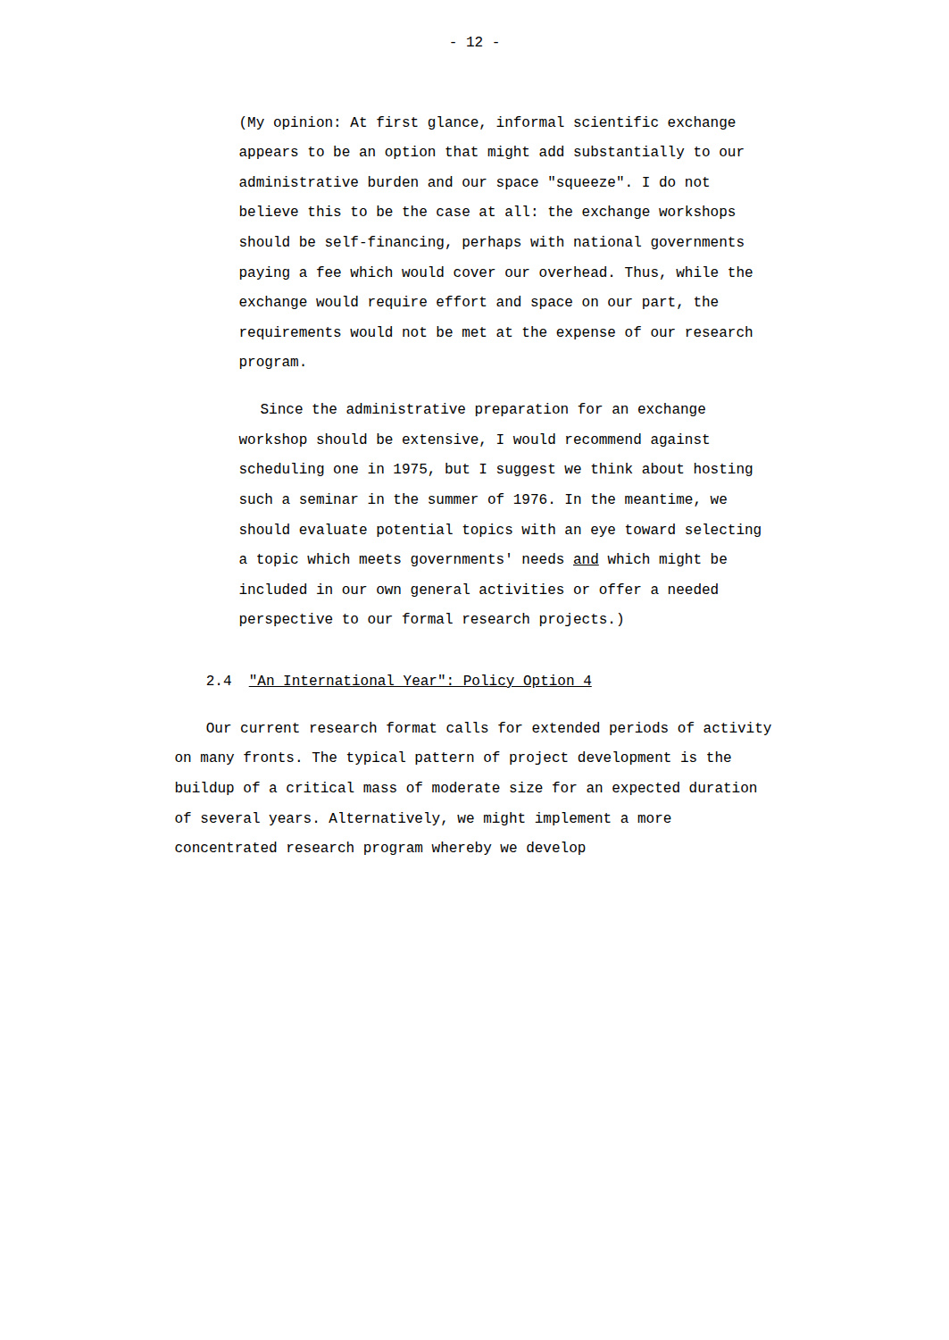- 12 -
(My opinion: At first glance, informal scientific exchange appears to be an option that might add substantially to our administrative burden and our space "squeeze". I do not believe this to be the case at all: the exchange workshops should be self-financing, perhaps with national governments paying a fee which would cover our overhead. Thus, while the exchange would require effort and space on our part, the requirements would not be met at the expense of our research program.
Since the administrative preparation for an exchange workshop should be extensive, I would recommend against scheduling one in 1975, but I suggest we think about hosting such a seminar in the summer of 1976. In the meantime, we should evaluate potential topics with an eye toward selecting a topic which meets governments' needs and which might be included in our own general activities or offer a needed perspective to our formal research projects.)
2.4 "An International Year": Policy Option 4
Our current research format calls for extended periods of activity on many fronts. The typical pattern of project development is the buildup of a critical mass of moderate size for an expected duration of several years. Alternatively, we might implement a more concentrated research program whereby we develop